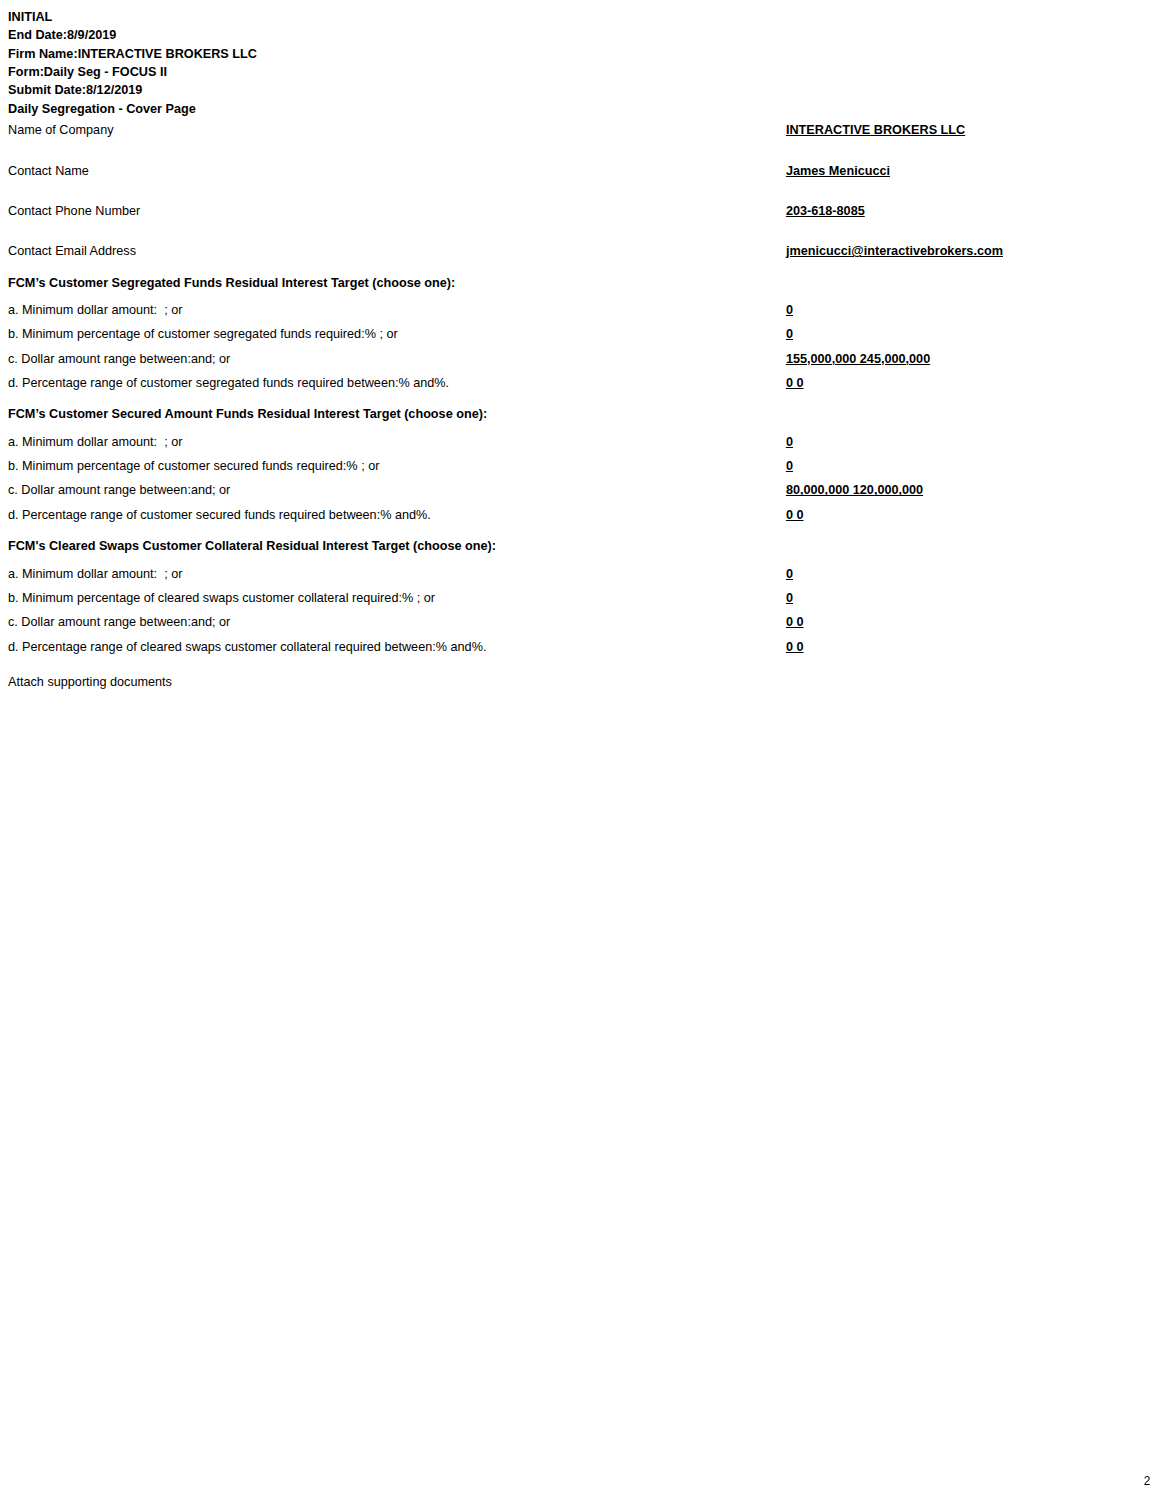INITIAL
End Date:8/9/2019
Firm Name:INTERACTIVE BROKERS LLC
Form:Daily Seg - FOCUS II
Submit Date:8/12/2019
Daily Segregation - Cover Page
| Name of Company | INTERACTIVE BROKERS LLC |
| Contact Name | James Menicucci |
| Contact Phone Number | 203-618-8085 |
| Contact Email Address | jmenicucci@interactivebrokers.com |
FCM’s Customer Segregated Funds Residual Interest Target (choose one):
| a. Minimum dollar amount: ; or | 0 |
| b. Minimum percentage of customer segregated funds required:% ; or | 0 |
| c. Dollar amount range between:and; or | 155,000,000 245,000,000 |
| d. Percentage range of customer segregated funds required between:% and%. | 0 0 |
FCM’s Customer Secured Amount Funds Residual Interest Target (choose one):
| a. Minimum dollar amount: ; or | 0 |
| b. Minimum percentage of customer secured funds required:% ; or | 0 |
| c. Dollar amount range between:and; or | 80,000,000 120,000,000 |
| d. Percentage range of customer secured funds required between:% and%. | 0 0 |
FCM's Cleared Swaps Customer Collateral Residual Interest Target (choose one):
| a. Minimum dollar amount: ; or | 0 |
| b. Minimum percentage of cleared swaps customer collateral required:% ; or | 0 |
| c. Dollar amount range between:and; or | 0 0 |
| d. Percentage range of cleared swaps customer collateral required between:% and%. | 0 0 |
Attach supporting documents
2